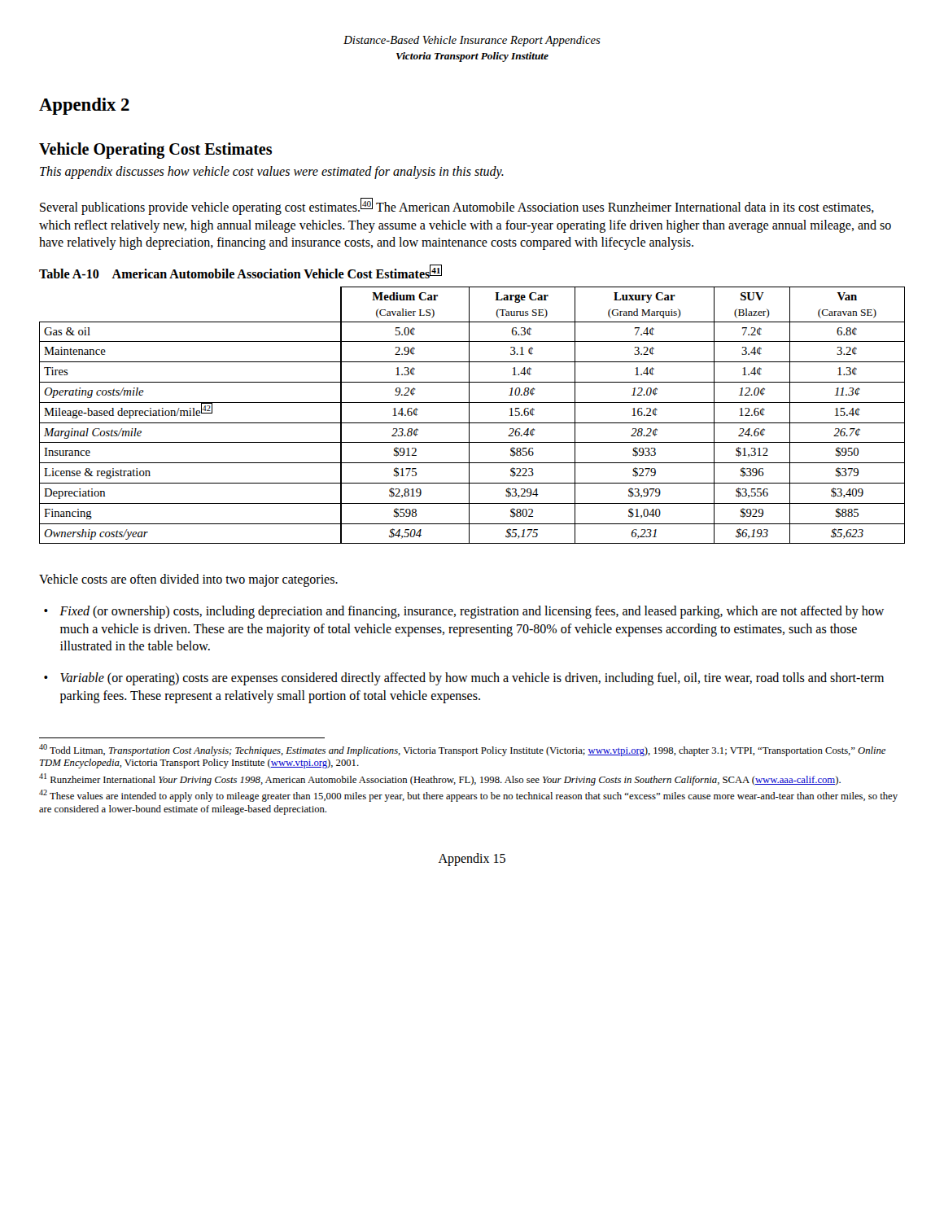Distance-Based Vehicle Insurance Report Appendices
Victoria Transport Policy Institute
Appendix 2
Vehicle Operating Cost Estimates
This appendix discusses how vehicle cost values were estimated for analysis in this study.
Several publications provide vehicle operating cost estimates.40 The American Automobile Association uses Runzheimer International data in its cost estimates, which reflect relatively new, high annual mileage vehicles. They assume a vehicle with a four-year operating life driven higher than average annual mileage, and so have relatively high depreciation, financing and insurance costs, and low maintenance costs compared with lifecycle analysis.
Table A-10 American Automobile Association Vehicle Cost Estimates41
| | Medium Car (Cavalier LS) | Large Car (Taurus SE) | Luxury Car (Grand Marquis) | SUV (Blazer) | Van (Caravan SE) |
| --- | --- | --- | --- | --- | --- |
| Gas & oil | 5.0¢ | 6.3¢ | 7.4¢ | 7.2¢ | 6.8¢ |
| Maintenance | 2.9¢ | 3.1 ¢ | 3.2¢ | 3.4¢ | 3.2¢ |
| Tires | 1.3¢ | 1.4¢ | 1.4¢ | 1.4¢ | 1.3¢ |
| Operating costs/mile | 9.2¢ | 10.8¢ | 12.0¢ | 12.0¢ | 11.3¢ |
| Mileage-based depreciation/mile 42 | 14.6¢ | 15.6¢ | 16.2¢ | 12.6¢ | 15.4¢ |
| Marginal Costs/mile | 23.8¢ | 26.4¢ | 28.2¢ | 24.6¢ | 26.7¢ |
| Insurance | $912 | $856 | $933 | $1,312 | $950 |
| License & registration | $175 | $223 | $279 | $396 | $379 |
| Depreciation | $2,819 | $3,294 | $3,979 | $3,556 | $3,409 |
| Financing | $598 | $802 | $1,040 | $929 | $885 |
| Ownership costs/year | $4,504 | $5,175 | 6,231 | $6,193 | $5,623 |
Vehicle costs are often divided into two major categories.
Fixed (or ownership) costs, including depreciation and financing, insurance, registration and licensing fees, and leased parking, which are not affected by how much a vehicle is driven. These are the majority of total vehicle expenses, representing 70-80% of vehicle expenses according to estimates, such as those illustrated in the table below.
Variable (or operating) costs are expenses considered directly affected by how much a vehicle is driven, including fuel, oil, tire wear, road tolls and short-term parking fees. These represent a relatively small portion of total vehicle expenses.
40 Todd Litman, Transportation Cost Analysis; Techniques, Estimates and Implications, Victoria Transport Policy Institute (Victoria; www.vtpi.org), 1998, chapter 3.1; VTPI, “Transportation Costs,” Online TDM Encyclopedia, Victoria Transport Policy Institute (www.vtpi.org), 2001.
41 Runzheimer International Your Driving Costs 1998, American Automobile Association (Heathrow, FL), 1998. Also see Your Driving Costs in Southern California, SCAA (www.aaa-calif.com).
42 These values are intended to apply only to mileage greater than 15,000 miles per year, but there appears to be no technical reason that such “excess” miles cause more wear-and-tear than other miles, so they are considered a lower-bound estimate of mileage-based depreciation.
Appendix 15